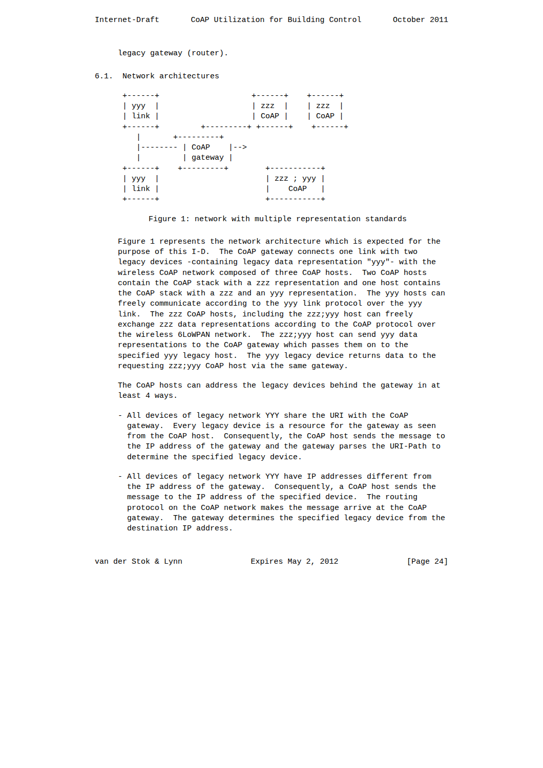Internet-Draft CoAP Utilization for Building Control October 2011
legacy gateway (router).
6.1. Network architectures
      +------+                    +------+    +------+
      | yyy  |                    | zzz  |    | zzz  |
      | link |                    | CoAP |    | CoAP |
      +------+         +---------+ +------+    +------+
         |       +---------+
         |-------- | CoAP    |-->
         |         | gateway |
      +------+    +---------+        +-----------+
      | yyy  |                       | zzz ; yyy |
      | link |                       |    CoAP   |
      +------+                       +-----------+
Figure 1: network with multiple representation standards
Figure 1 represents the network architecture which is expected for the purpose of this I-D. The CoAP gateway connects one link with two legacy devices -containing legacy data representation "yyy"- with the wireless CoAP network composed of three CoAP hosts. Two CoAP hosts contain the CoAP stack with a zzz representation and one host contains the CoAP stack with a zzz and an yyy representation. The yyy hosts can freely communicate according to the yyy link protocol over the yyy link. The zzz CoAP hosts, including the zzz;yyy host can freely exchange zzz data representations according to the CoAP protocol over the wireless 6LoWPAN network. The zzz;yyy host can send yyy data representations to the CoAP gateway which passes them on to the specified yyy legacy host. The yyy legacy device returns data to the requesting zzz;yyy CoAP host via the same gateway.
The CoAP hosts can address the legacy devices behind the gateway in at least 4 ways.
All devices of legacy network YYY share the URI with the CoAP gateway. Every legacy device is a resource for the gateway as seen from the CoAP host. Consequently, the CoAP host sends the message to the IP address of the gateway and the gateway parses the URI-Path to determine the specified legacy device.
All devices of legacy network YYY have IP addresses different from the IP address of the gateway. Consequently, a CoAP host sends the message to the IP address of the specified device. The routing protocol on the CoAP network makes the message arrive at the CoAP gateway. The gateway determines the specified legacy device from the destination IP address.
van der Stok & Lynn Expires May 2, 2012 [Page 24]